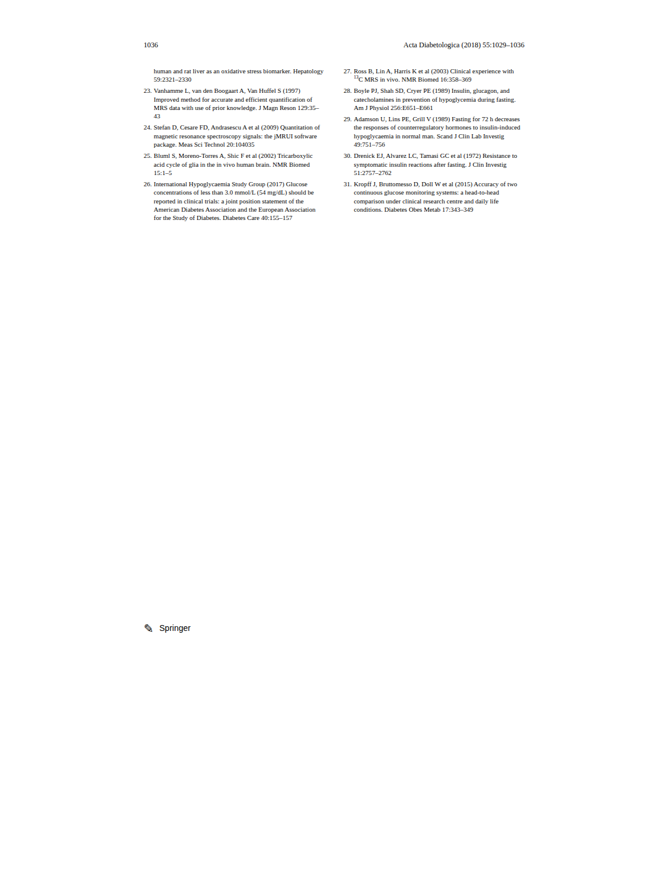1036
Acta Diabetologica (2018) 55:1029–1036
human and rat liver as an oxidative stress biomarker. Hepatology 59:2321–2330
23. Vanhamme L, van den Boogaart A, Van Huffel S (1997) Improved method for accurate and efficient quantification of MRS data with use of prior knowledge. J Magn Reson 129:35–43
24. Stefan D, Cesare FD, Andrasescu A et al (2009) Quantitation of magnetic resonance spectroscopy signals: the jMRUI software package. Meas Sci Technol 20:104035
25. Bluml S, Moreno-Torres A, Shic F et al (2002) Tricarboxylic acid cycle of glia in the in vivo human brain. NMR Biomed 15:1–5
26. International Hypoglycaemia Study Group (2017) Glucose concentrations of less than 3.0 mmol/L (54 mg/dL) should be reported in clinical trials: a joint position statement of the American Diabetes Association and the European Association for the Study of Diabetes. Diabetes Care 40:155–157
27. Ross B, Lin A, Harris K et al (2003) Clinical experience with 13C MRS in vivo. NMR Biomed 16:358–369
28. Boyle PJ, Shah SD, Cryer PE (1989) Insulin, glucagon, and catecholamines in prevention of hypoglycemia during fasting. Am J Physiol 256:E651–E661
29. Adamson U, Lins PE, Grill V (1989) Fasting for 72 h decreases the responses of counterregulatory hormones to insulin-induced hypoglycaemia in normal man. Scand J Clin Lab Investig 49:751–756
30. Drenick EJ, Alvarez LC, Tamasi GC et al (1972) Resistance to symptomatic insulin reactions after fasting. J Clin Investig 51:2757–2762
31. Kropff J, Bruttomesso D, Doll W et al (2015) Accuracy of two continuous glucose monitoring systems: a head-to-head comparison under clinical research centre and daily life conditions. Diabetes Obes Metab 17:343–349
✎ Springer